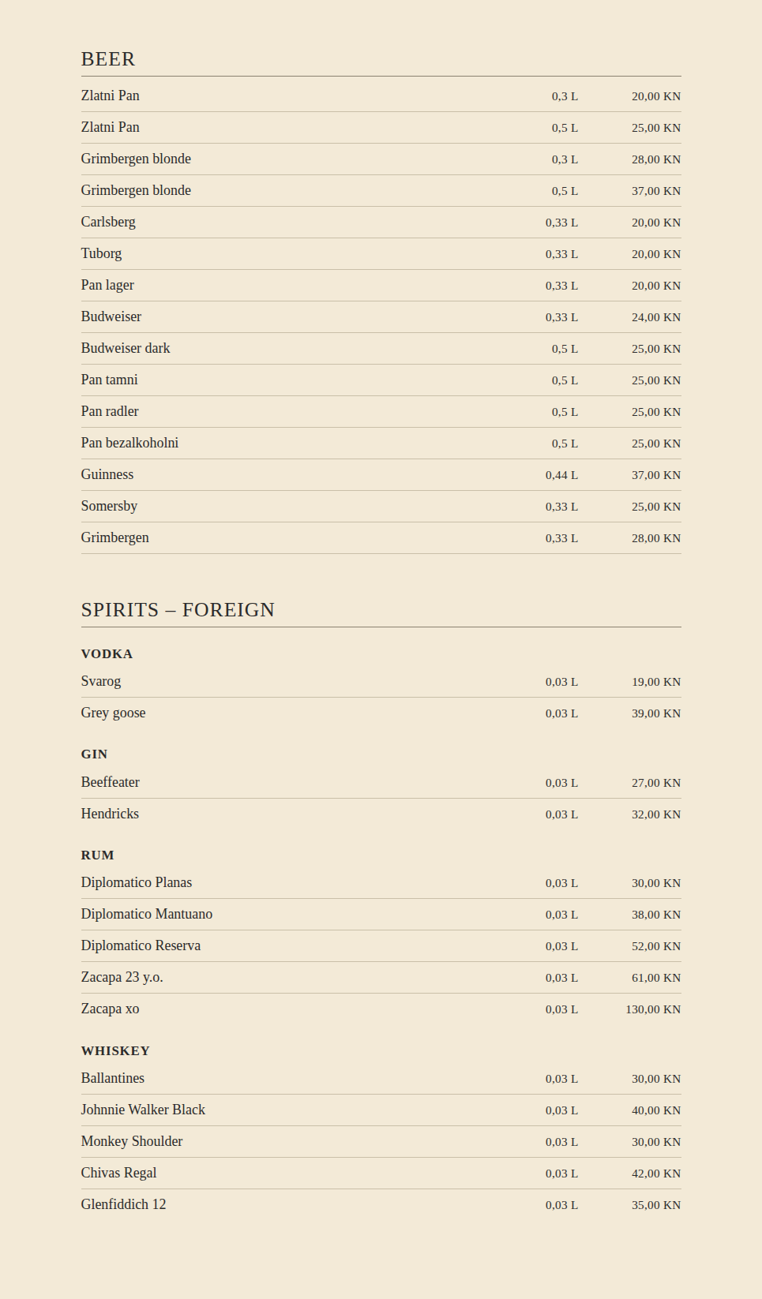BEER
| Zlatni Pan | 0,3 L | 20,00 KN |
| Zlatni Pan | 0,5 L | 25,00 KN |
| Grimbergen blonde | 0,3 L | 28,00 KN |
| Grimbergen blonde | 0,5 L | 37,00 KN |
| Carlsberg | 0,33 L | 20,00 KN |
| Tuborg | 0,33 L | 20,00 KN |
| Pan lager | 0,33 L | 20,00 KN |
| Budweiser | 0,33 L | 24,00 KN |
| Budweiser dark | 0,5 L | 25,00 KN |
| Pan tamni | 0,5 L | 25,00 KN |
| Pan radler | 0,5 L | 25,00 KN |
| Pan bezalkoholni | 0,5 L | 25,00 KN |
| Guinness | 0,44 L | 37,00 KN |
| Somersby | 0,33 L | 25,00 KN |
| Grimbergen | 0,33 L | 28,00 KN |
SPIRITS – FOREIGN
VODKA
| Svarog | 0,03 L | 19,00 KN |
| Grey goose | 0,03 L | 39,00 KN |
GIN
| Beeffeater | 0,03 L | 27,00 KN |
| Hendricks | 0,03 L | 32,00 KN |
RUM
| Diplomatico Planas | 0,03 L | 30,00 KN |
| Diplomatico Mantuano | 0,03 L | 38,00 KN |
| Diplomatico Reserva | 0,03 L | 52,00 KN |
| Zacapa 23 y.o. | 0,03 L | 61,00 KN |
| Zacapa xo | 0,03 L | 130,00 KN |
WHISKEY
| Ballantines | 0,03 L | 30,00 KN |
| Johnnie Walker Black | 0,03 L | 40,00 KN |
| Monkey Shoulder | 0,03 L | 30,00 KN |
| Chivas Regal | 0,03 L | 42,00 KN |
| Glenfiddich 12 | 0,03 L | 35,00 KN |